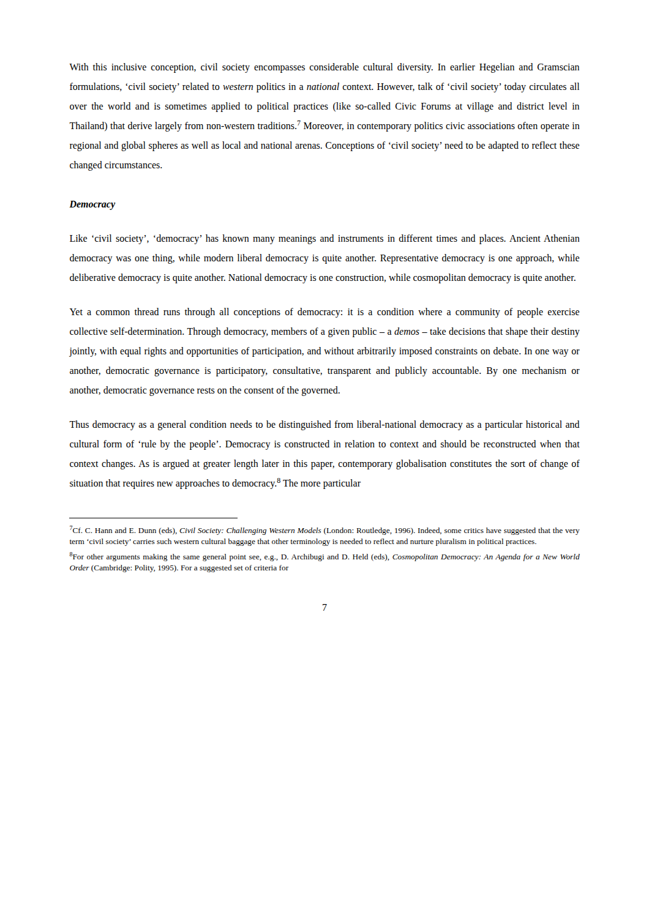With this inclusive conception, civil society encompasses considerable cultural diversity. In earlier Hegelian and Gramscian formulations, ‘civil society’ related to western politics in a national context. However, talk of ‘civil society’ today circulates all over the world and is sometimes applied to political practices (like so-called Civic Forums at village and district level in Thailand) that derive largely from non-western traditions.7 Moreover, in contemporary politics civic associations often operate in regional and global spheres as well as local and national arenas. Conceptions of ‘civil society’ need to be adapted to reflect these changed circumstances.
Democracy
Like ‘civil society’, ‘democracy’ has known many meanings and instruments in different times and places. Ancient Athenian democracy was one thing, while modern liberal democracy is quite another. Representative democracy is one approach, while deliberative democracy is quite another. National democracy is one construction, while cosmopolitan democracy is quite another.
Yet a common thread runs through all conceptions of democracy: it is a condition where a community of people exercise collective self-determination. Through democracy, members of a given public – a demos – take decisions that shape their destiny jointly, with equal rights and opportunities of participation, and without arbitrarily imposed constraints on debate. In one way or another, democratic governance is participatory, consultative, transparent and publicly accountable. By one mechanism or another, democratic governance rests on the consent of the governed.
Thus democracy as a general condition needs to be distinguished from liberal-national democracy as a particular historical and cultural form of ‘rule by the people’. Democracy is constructed in relation to context and should be reconstructed when that context changes. As is argued at greater length later in this paper, contemporary globalisation constitutes the sort of change of situation that requires new approaches to democracy.8 The more particular
7Cf. C. Hann and E. Dunn (eds), Civil Society: Challenging Western Models (London: Routledge, 1996). Indeed, some critics have suggested that the very term ‘civil society’ carries such western cultural baggage that other terminology is needed to reflect and nurture pluralism in political practices.
8For other arguments making the same general point see, e.g., D. Archibugi and D. Held (eds), Cosmopolitan Democracy: An Agenda for a New World Order (Cambridge: Polity, 1995). For a suggested set of criteria for
7